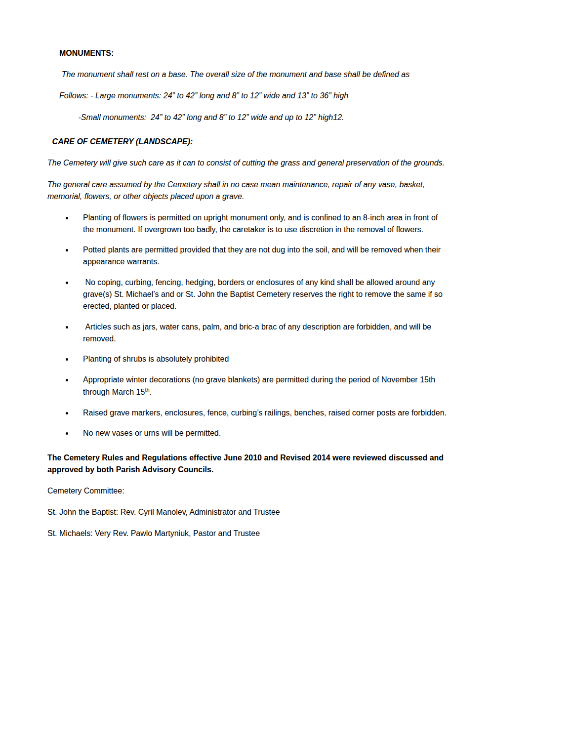MONUMENTS:
The monument shall rest on a base. The overall size of the monument and base shall be defined as
Follows: - Large monuments: 24” to 42” long and 8” to 12” wide and 13” to 36” high
-Small monuments: 24” to 42” long and 8” to 12” wide and up to 12” high12.
CARE OF CEMETERY (LANDSCAPE):
The Cemetery will give such care as it can to consist of cutting the grass and general preservation of the grounds.
The general care assumed by the Cemetery shall in no case mean maintenance, repair of any vase, basket, memorial, flowers, or other objects placed upon a grave.
Planting of flowers is permitted on upright monument only, and is confined to an 8-inch area in front of the monument. If overgrown too badly, the caretaker is to use discretion in the removal of flowers.
Potted plants are permitted provided that they are not dug into the soil, and will be removed when their appearance warrants.
No coping, curbing, fencing, hedging, borders or enclosures of any kind shall be allowed around any grave(s) St. Michael’s and or St. John the Baptist Cemetery reserves the right to remove the same if so erected, planted or placed.
Articles such as jars, water cans, palm, and bric-a brac of any description are forbidden, and will be removed.
Planting of shrubs is absolutely prohibited
Appropriate winter decorations (no grave blankets) are permitted during the period of November 15th through March 15th.
Raised grave markers, enclosures, fence, curbing’s railings, benches, raised corner posts are forbidden.
No new vases or urns will be permitted.
The Cemetery Rules and Regulations effective June 2010 and Revised 2014 were reviewed discussed and approved by both Parish Advisory Councils.
Cemetery Committee:
St. John the Baptist: Rev. Cyril Manolev, Administrator and Trustee
St. Michaels: Very Rev. Pawlo Martyniuk, Pastor and Trustee